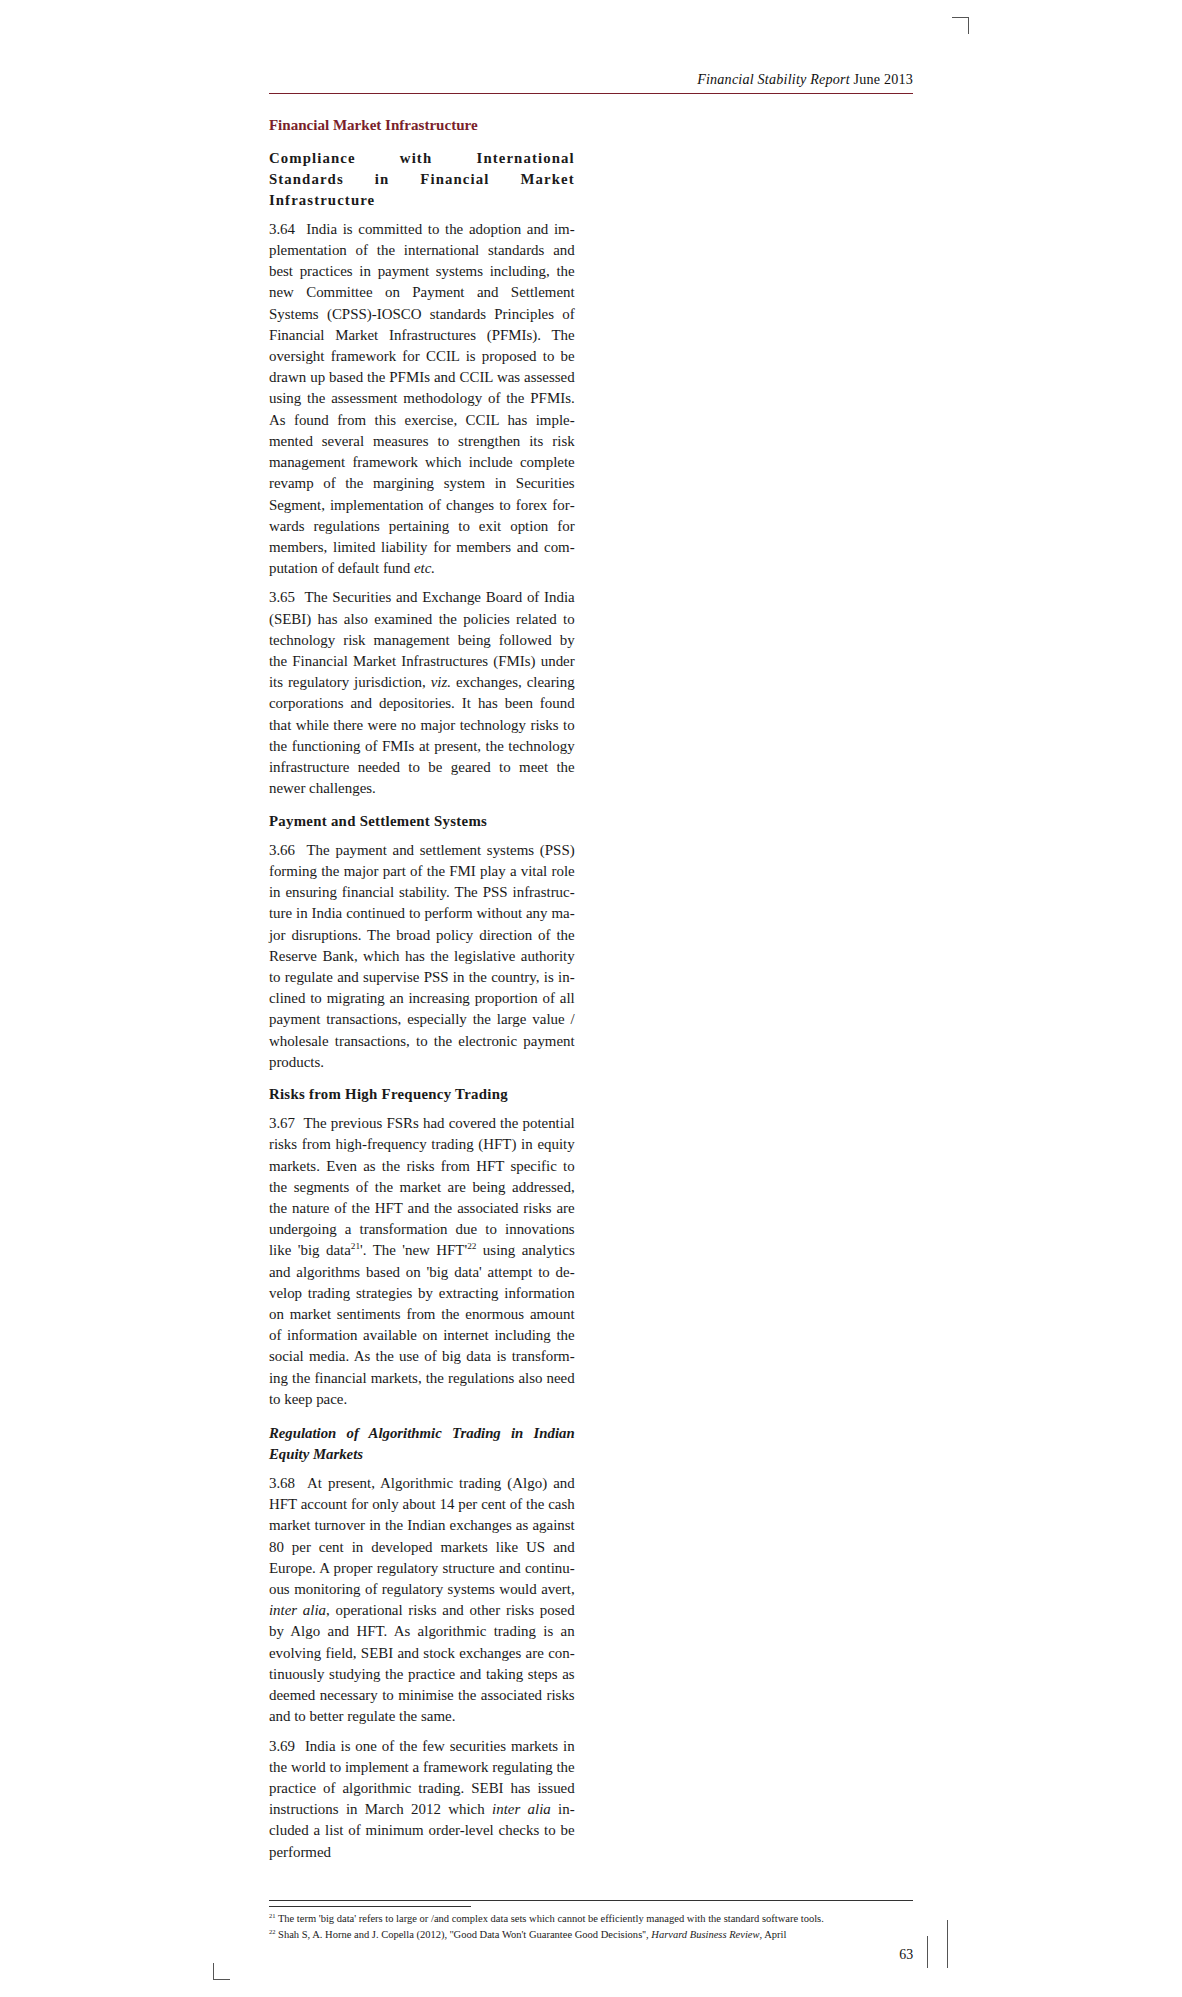Financial Stability Report June 2013
Financial Market Infrastructure
Compliance with International Standards in Financial Market Infrastructure
3.64 India is committed to the adoption and implementation of the international standards and best practices in payment systems including, the new Committee on Payment and Settlement Systems (CPSS)-IOSCO standards Principles of Financial Market Infrastructures (PFMIs). The oversight framework for CCIL is proposed to be drawn up based the PFMIs and CCIL was assessed using the assessment methodology of the PFMIs. As found from this exercise, CCIL has implemented several measures to strengthen its risk management framework which include complete revamp of the margining system in Securities Segment, implementation of changes to forex forwards regulations pertaining to exit option for members, limited liability for members and computation of default fund etc.
3.65 The Securities and Exchange Board of India (SEBI) has also examined the policies related to technology risk management being followed by the Financial Market Infrastructures (FMIs) under its regulatory jurisdiction, viz. exchanges, clearing corporations and depositories. It has been found that while there were no major technology risks to the functioning of FMIs at present, the technology infrastructure needed to be geared to meet the newer challenges.
Payment and Settlement Systems
3.66 The payment and settlement systems (PSS) forming the major part of the FMI play a vital role in ensuring financial stability. The PSS infrastructure in India continued to perform without any major disruptions. The broad policy direction of the Reserve Bank, which has the legislative authority to regulate and supervise PSS in the country, is inclined to migrating an increasing proportion of all payment transactions, especially the large value / wholesale transactions, to the electronic payment products.
Risks from High Frequency Trading
3.67 The previous FSRs had covered the potential risks from high-frequency trading (HFT) in equity markets. Even as the risks from HFT specific to the segments of the market are being addressed, the nature of the HFT and the associated risks are undergoing a transformation due to innovations like 'big data21'. The 'new HFT'22 using analytics and algorithms based on 'big data' attempt to develop trading strategies by extracting information on market sentiments from the enormous amount of information available on internet including the social media. As the use of big data is transforming the financial markets, the regulations also need to keep pace.
Regulation of Algorithmic Trading in Indian Equity Markets
3.68 At present, Algorithmic trading (Algo) and HFT account for only about 14 per cent of the cash market turnover in the Indian exchanges as against 80 per cent in developed markets like US and Europe. A proper regulatory structure and continuous monitoring of regulatory systems would avert, inter alia, operational risks and other risks posed by Algo and HFT. As algorithmic trading is an evolving field, SEBI and stock exchanges are continuously studying the practice and taking steps as deemed necessary to minimise the associated risks and to better regulate the same.
3.69 India is one of the few securities markets in the world to implement a framework regulating the practice of algorithmic trading. SEBI has issued instructions in March 2012 which inter alia included a list of minimum order-level checks to be performed
21 The term 'big data' refers to large or /and complex data sets which cannot be efficiently managed with the standard software tools.
22 Shah S, A. Horne and J. Copella (2012), ''Good Data Won't Guarantee Good Decisions'', Harvard Business Review, April
63